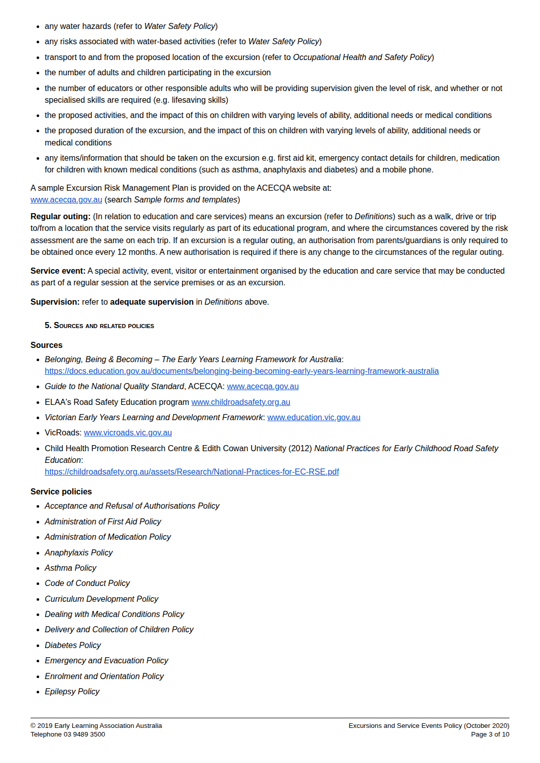any water hazards (refer to Water Safety Policy)
any risks associated with water-based activities (refer to Water Safety Policy)
transport to and from the proposed location of the excursion (refer to Occupational Health and Safety Policy)
the number of adults and children participating in the excursion
the number of educators or other responsible adults who will be providing supervision given the level of risk, and whether or not specialised skills are required (e.g. lifesaving skills)
the proposed activities, and the impact of this on children with varying levels of ability, additional needs or medical conditions
the proposed duration of the excursion, and the impact of this on children with varying levels of ability, additional needs or medical conditions
any items/information that should be taken on the excursion e.g. first aid kit, emergency contact details for children, medication for children with known medical conditions (such as asthma, anaphylaxis and diabetes) and a mobile phone.
A sample Excursion Risk Management Plan is provided on the ACECQA website at:
www.acecqa.gov.au (search Sample forms and templates)
Regular outing: (In relation to education and care services) means an excursion (refer to Definitions) such as a walk, drive or trip to/from a location that the service visits regularly as part of its educational program, and where the circumstances covered by the risk assessment are the same on each trip. If an excursion is a regular outing, an authorisation from parents/guardians is only required to be obtained once every 12 months. A new authorisation is required if there is any change to the circumstances of the regular outing.
Service event: A special activity, event, visitor or entertainment organised by the education and care service that may be conducted as part of a regular session at the service premises or as an excursion.
Supervision: refer to adequate supervision in Definitions above.
5. Sources and related policies
Sources
Belonging, Being & Becoming – The Early Years Learning Framework for Australia:
https://docs.education.gov.au/documents/belonging-being-becoming-early-years-learning-framework-australia
Guide to the National Quality Standard, ACECQA: www.acecqa.gov.au
ELAA's Road Safety Education program www.childroadsafety.org.au
Victorian Early Years Learning and Development Framework: www.education.vic.gov.au
VicRoads: www.vicroads.vic.gov.au
Child Health Promotion Research Centre & Edith Cowan University (2012) National Practices for Early Childhood Road Safety Education:
https://childroadsafety.org.au/assets/Research/National-Practices-for-EC-RSE.pdf
Service policies
Acceptance and Refusal of Authorisations Policy
Administration of First Aid Policy
Administration of Medication Policy
Anaphylaxis Policy
Asthma Policy
Code of Conduct Policy
Curriculum Development Policy
Dealing with Medical Conditions Policy
Delivery and Collection of Children Policy
Diabetes Policy
Emergency and Evacuation Policy
Enrolment and Orientation Policy
Epilepsy Policy
© 2019 Early Learning Association Australia
Telephone 03 9489 3500
Excursions and Service Events Policy (October 2020)
Page 3 of 10